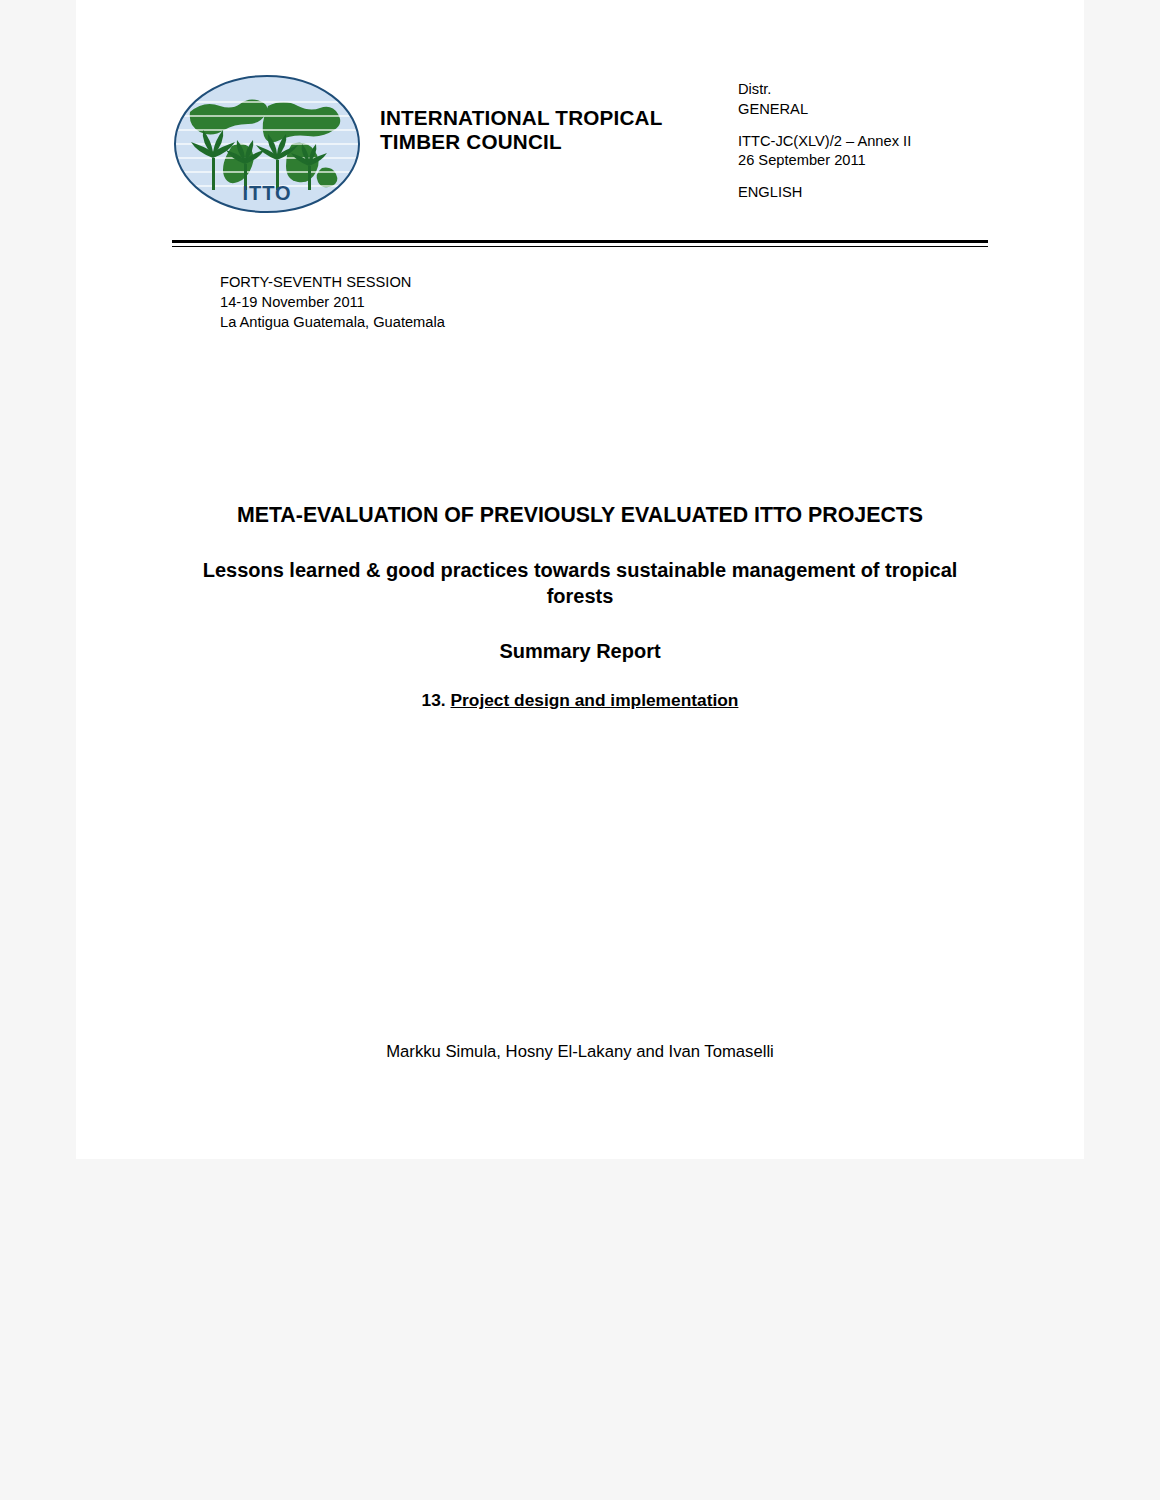ITTO
INTERNATIONAL TROPICAL
TIMBER COUNCIL
Distr.
GENERAL
ITTC-JC(XLV)/2 – Annex II
26 September 2011
ENGLISH
FORTY-SEVENTH SESSION
14-19 November 2011
La Antigua Guatemala, Guatemala
Meta-evaluation of previously evaluated ITTO projects
Lessons learned & good practices towards sustainable management of tropical forests
Summary Report
13. Project design and implementation
Markku Simula, Hosny El-Lakany and Ivan Tomaselli